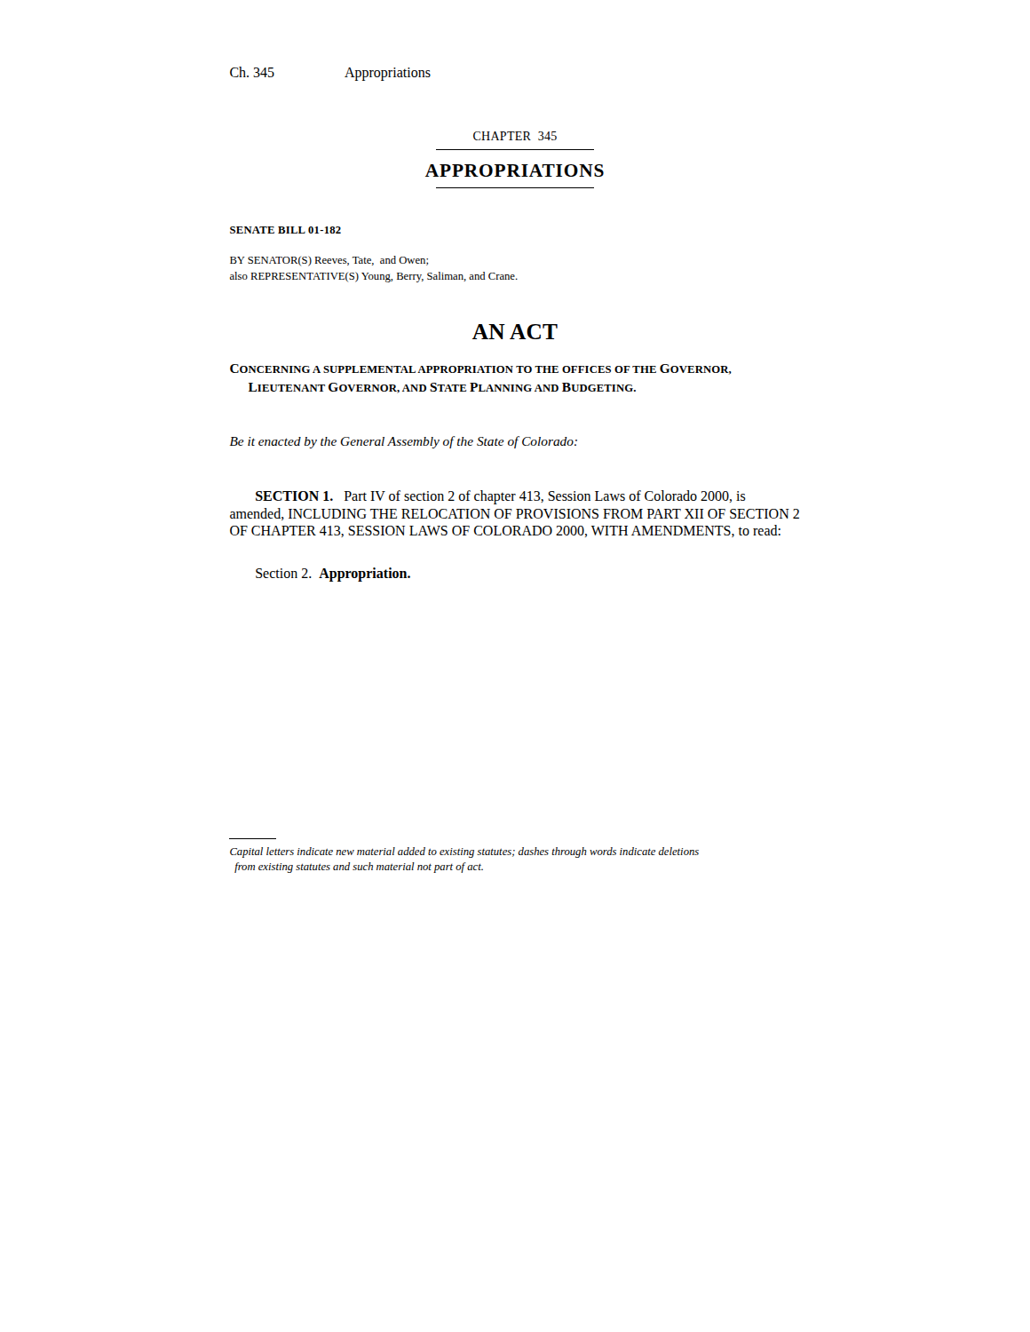Ch. 345 Appropriations
CHAPTER 345
APPROPRIATIONS
SENATE BILL 01-182
BY SENATOR(S) Reeves, Tate, and Owen;
also REPRESENTATIVE(S) Young, Berry, Saliman, and Crane.
AN ACT
CONCERNING A SUPPLEMENTAL APPROPRIATION TO THE OFFICES OF THE GOVERNOR, LIEUTENANT GOVERNOR, AND STATE PLANNING AND BUDGETING.
Be it enacted by the General Assembly of the State of Colorado:
SECTION 1. Part IV of section 2 of chapter 413, Session Laws of Colorado 2000, is amended, INCLUDING THE RELOCATION OF PROVISIONS FROM PART XII OF SECTION 2 OF CHAPTER 413, SESSION LAWS OF COLORADO 2000, WITH AMENDMENTS, to read:
Section 2. Appropriation.
Capital letters indicate new material added to existing statutes; dashes through words indicate deletions
from existing statutes and such material not part of act.